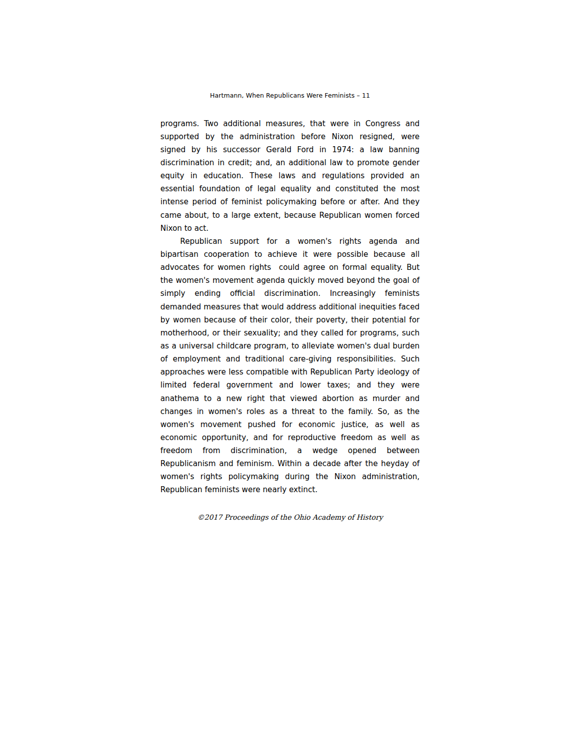Hartmann, When Republicans Were Feminists – 11
programs. Two additional measures, that were in Congress and supported by the administration before Nixon resigned, were signed by his successor Gerald Ford in 1974: a law banning discrimination in credit; and, an additional law to promote gender equity in education. These laws and regulations provided an essential foundation of legal equality and constituted the most intense period of feminist policymaking before or after. And they came about, to a large extent, because Republican women forced Nixon to act.
Republican support for a women's rights agenda and bipartisan cooperation to achieve it were possible because all advocates for women rights could agree on formal equality. But the women's movement agenda quickly moved beyond the goal of simply ending official discrimination. Increasingly feminists demanded measures that would address additional inequities faced by women because of their color, their poverty, their potential for motherhood, or their sexuality; and they called for programs, such as a universal childcare program, to alleviate women's dual burden of employment and traditional care-giving responsibilities. Such approaches were less compatible with Republican Party ideology of limited federal government and lower taxes; and they were anathema to a new right that viewed abortion as murder and changes in women's roles as a threat to the family. So, as the women's movement pushed for economic justice, as well as economic opportunity, and for reproductive freedom as well as freedom from discrimination, a wedge opened between Republicanism and feminism. Within a decade after the heyday of women's rights policymaking during the Nixon administration, Republican feminists were nearly extinct.
©2017 Proceedings of the Ohio Academy of History